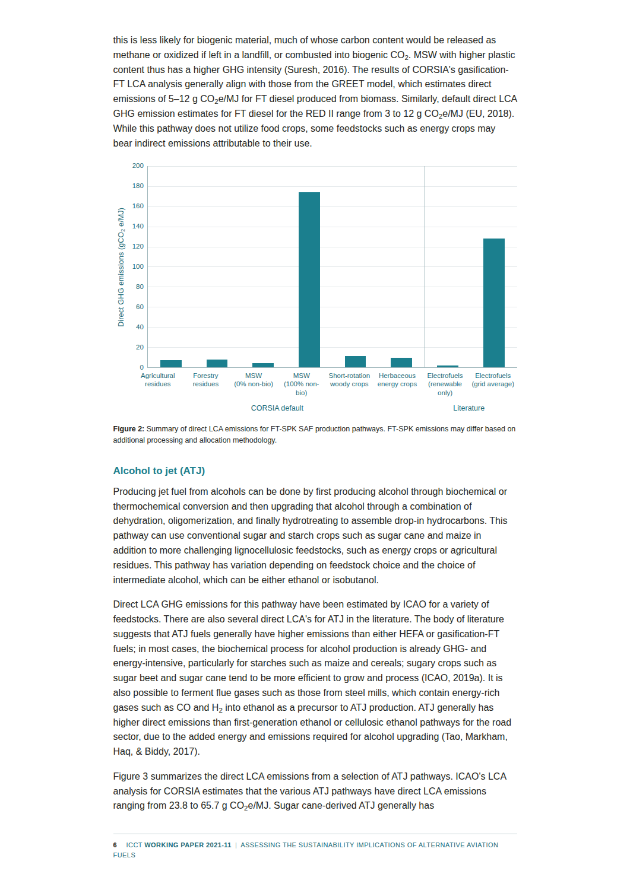this is less likely for biogenic material, much of whose carbon content would be released as methane or oxidized if left in a landfill, or combusted into biogenic CO2. MSW with higher plastic content thus has a higher GHG intensity (Suresh, 2016). The results of CORSIA's gasification-FT LCA analysis generally align with those from the GREET model, which estimates direct emissions of 5–12 g CO2e/MJ for FT diesel produced from biomass. Similarly, default direct LCA GHG emission estimates for FT diesel for the RED II range from 3 to 12 g CO2e/MJ (EU, 2018). While this pathway does not utilize food crops, some feedstocks such as energy crops may bear indirect emissions attributable to their use.
Direct GHG emissions (gCO2 e/MJ)
200 180 160 140 120 100 80 60 40 20 0
Agricultural
residues
Forestry
residues
MSW
(0% non-bio)
MSW
(100% non-bio)
Short-rotation
woody crops
Herbaceous
energy crops
Electrofuels
(renewable
only)
Electrofuels
(grid average)
CORSIA default
Literature
Figure 2: Summary of direct LCA emissions for FT-SPK SAF production pathways. FT-SPK emissions may differ based on additional processing and allocation methodology.
Alcohol to jet (ATJ)
Producing jet fuel from alcohols can be done by first producing alcohol through biochemical or thermochemical conversion and then upgrading that alcohol through a combination of dehydration, oligomerization, and finally hydrotreating to assemble drop-in hydrocarbons. This pathway can use conventional sugar and starch crops such as sugar cane and maize in addition to more challenging lignocellulosic feedstocks, such as energy crops or agricultural residues. This pathway has variation depending on feedstock choice and the choice of intermediate alcohol, which can be either ethanol or isobutanol.
Direct LCA GHG emissions for this pathway have been estimated by ICAO for a variety of feedstocks. There are also several direct LCA's for ATJ in the literature. The body of literature suggests that ATJ fuels generally have higher emissions than either HEFA or gasification-FT fuels; in most cases, the biochemical process for alcohol production is already GHG- and energy-intensive, particularly for starches such as maize and cereals; sugary crops such as sugar beet and sugar cane tend to be more efficient to grow and process (ICAO, 2019a). It is also possible to ferment flue gases such as those from steel mills, which contain energy-rich gases such as CO and H2 into ethanol as a precursor to ATJ production. ATJ generally has higher direct emissions than first-generation ethanol or cellulosic ethanol pathways for the road sector, due to the added energy and emissions required for alcohol upgrading (Tao, Markham, Haq, & Biddy, 2017).
Figure 3 summarizes the direct LCA emissions from a selection of ATJ pathways. ICAO's LCA analysis for CORSIA estimates that the various ATJ pathways have direct LCA emissions ranging from 23.8 to 65.7 g CO2e/MJ. Sugar cane-derived ATJ generally has
6 ICCT WORKING PAPER 2021-11|ASSESSING THE SUSTAINABILITY IMPLICATIONS OF ALTERNATIVE AVIATION FUELS